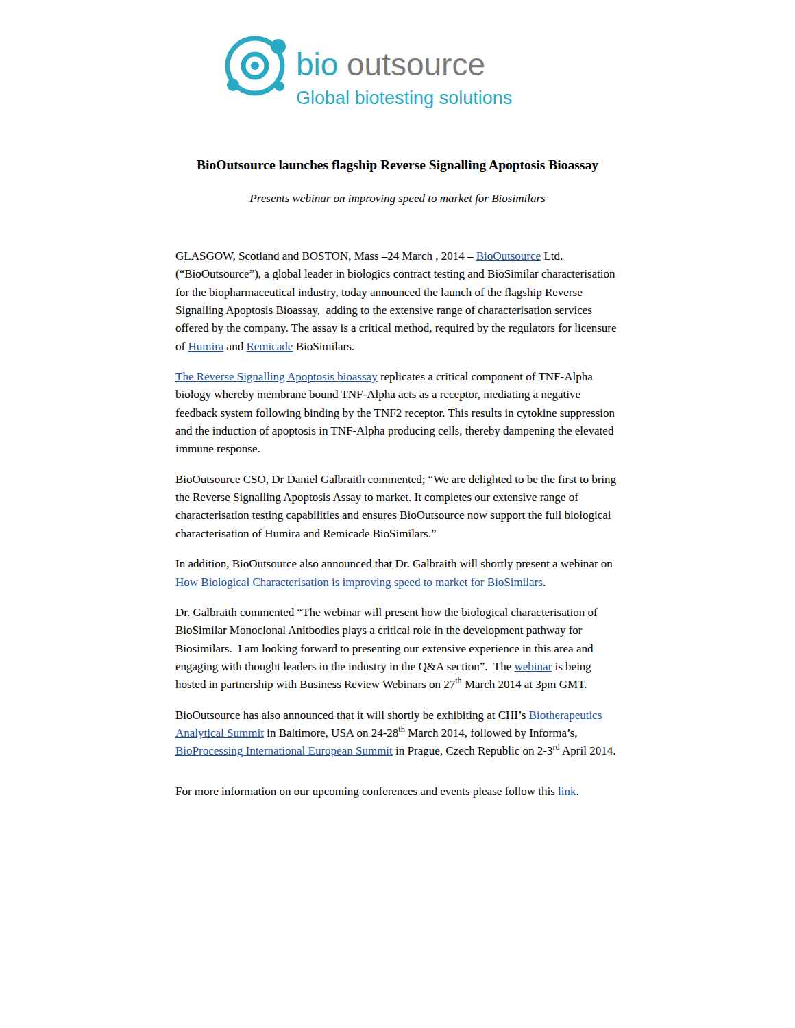bio outsource Global biotesting solutions
BioOutsource launches flagship Reverse Signalling Apoptosis Bioassay
Presents webinar on improving speed to market for Biosimilars
GLASGOW, Scotland and BOSTON, Mass –24 March , 2014 – BioOutsource Ltd. (“BioOutsource”), a global leader in biologics contract testing and BioSimilar characterisation for the biopharmaceutical industry, today announced the launch of the flagship Reverse Signalling Apoptosis Bioassay, adding to the extensive range of characterisation services offered by the company. The assay is a critical method, required by the regulators for licensure of Humira and Remicade BioSimilars.
The Reverse Signalling Apoptosis bioassay replicates a critical component of TNF-Alpha biology whereby membrane bound TNF-Alpha acts as a receptor, mediating a negative feedback system following binding by the TNF2 receptor. This results in cytokine suppression and the induction of apoptosis in TNF-Alpha producing cells, thereby dampening the elevated immune response.
BioOutsource CSO, Dr Daniel Galbraith commented; “We are delighted to be the first to bring the Reverse Signalling Apoptosis Assay to market. It completes our extensive range of characterisation testing capabilities and ensures BioOutsource now support the full biological characterisation of Humira and Remicade BioSimilars.”
In addition, BioOutsource also announced that Dr. Galbraith will shortly present a webinar on How Biological Characterisation is improving speed to market for BioSimilars.
Dr. Galbraith commented “The webinar will present how the biological characterisation of BioSimilar Monoclonal Anitbodies plays a critical role in the development pathway for Biosimilars. I am looking forward to presenting our extensive experience in this area and engaging with thought leaders in the industry in the Q&A section”. The webinar is being hosted in partnership with Business Review Webinars on 27th March 2014 at 3pm GMT.
BioOutsource has also announced that it will shortly be exhibiting at CHI’s Biotherapeutics Analytical Summit in Baltimore, USA on 24-28th March 2014, followed by Informa’s, BioProcessing International European Summit in Prague, Czech Republic on 2-3rd April 2014.
For more information on our upcoming conferences and events please follow this link.